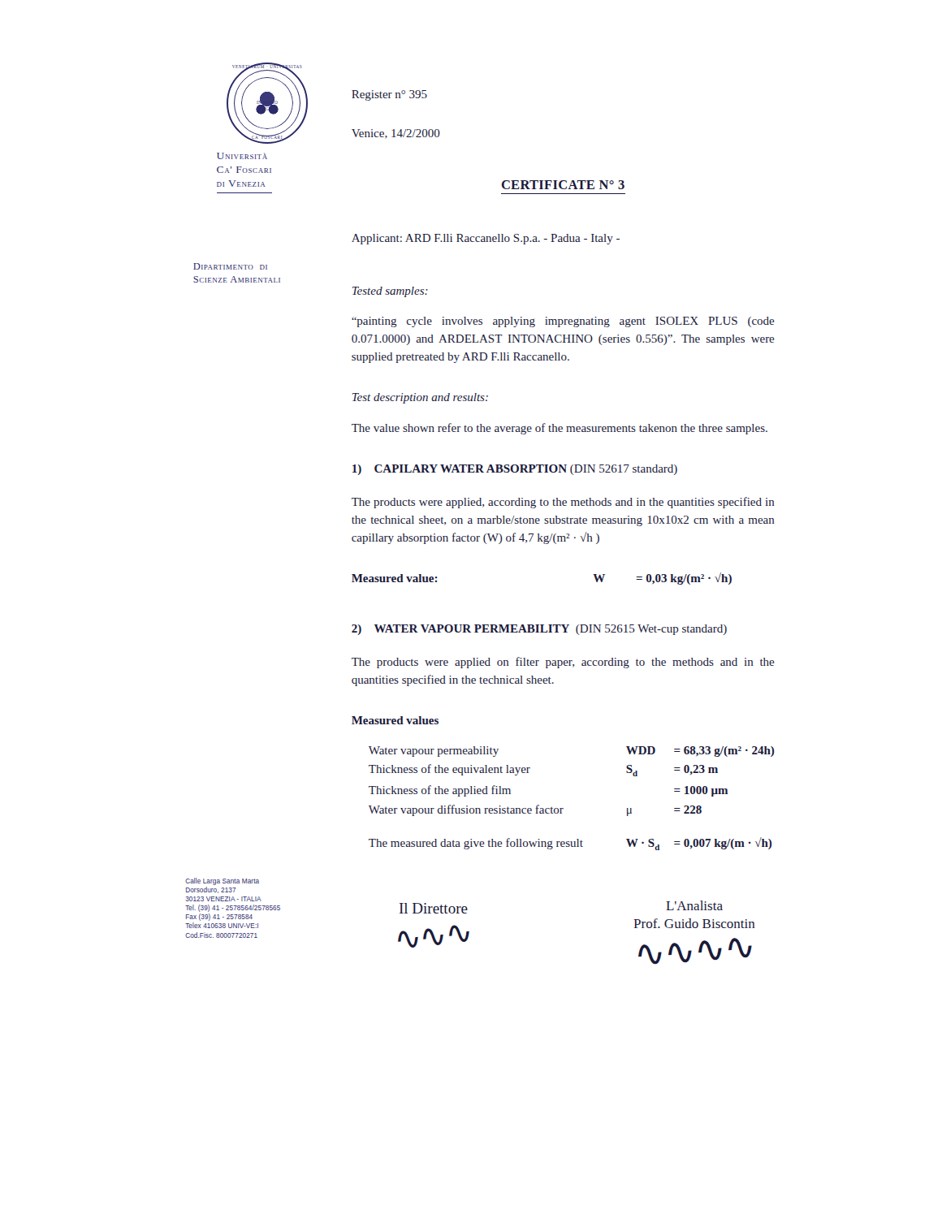VENETIARUM · UNIVERSITAS
IN DOMO
MAGNA
CA' FOSCARI
Università Ca' Foscari di Venezia
Dipartimento di Scienze Ambientali
Calle Larga Santa Marta
Dorsoduro, 2137
30123 VENEZIA - ITALIA
Tel. (39) 41 - 2578564/2578565
Fax (39) 41 - 2578584
Telex 410638 UNIV-VE:I
Cod.Fisc. 80007720271
Register n° 395
Venice, 14/2/2000
CERTIFICATE N° 3
Applicant: ARD F.lli Raccanello S.p.a. - Padua - Italy -
Tested samples:
“painting cycle involves applying impregnating agent ISOLEX PLUS (code 0.071.0000) and ARDELAST INTONACHINO (series 0.556)”. The samples were supplied pretreated by ARD F.lli Raccanello.
Test description and results:
The value shown refer to the average of the measurements takenon the three samples.
1) CAPILARY WATER ABSORPTION (DIN 52617 standard)
The products were applied, according to the methods and in the quantities specified in the technical sheet, on a marble/stone substrate measuring 10x10x2 cm with a mean capillary absorption factor (W) of 4,7 kg/(m² · √h )
Measured value: W = 0,03 kg/(m² · √h)
2) WATER VAPOUR PERMEABILITY (DIN 52615 Wet-cup standard)
The products were applied on filter paper, according to the methods and in the quantities specified in the technical sheet.
Measured values
| Water vapour permeability | WDD | = 68,33 g/(m² · 24h) |
| Thickness of the equivalent layer | S d | = 0,23 m |
| Thickness of the applied film | | = 1000 μ m |
| Water vapour diffusion resistance factor | μ | = 228 |
| The measured data give the following result | W · S d | = 0,007 kg/(m · √h) |
Il Direttore
∿∿∿
L'Analista
Prof. Guido Biscontin
∿∿∿∿